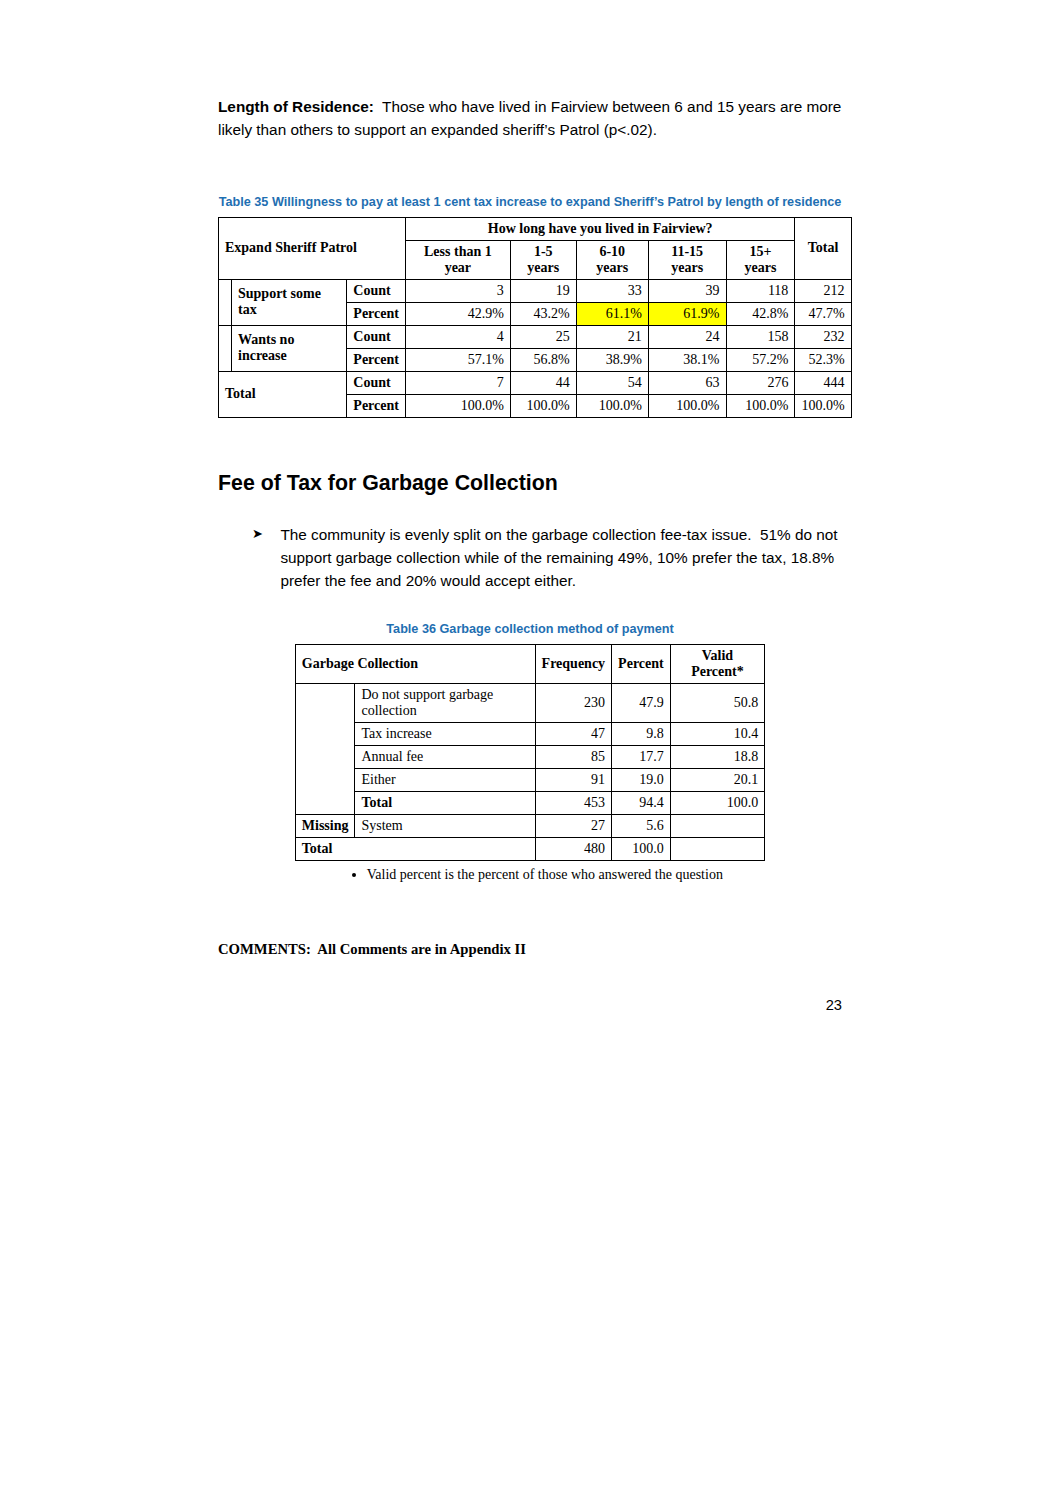Length of Residence: Those who have lived in Fairview between 6 and 15 years are more likely than others to support an expanded sheriff’s Patrol (p<.02).
Table 35 Willingness to pay at least 1 cent tax increase to expand Sheriff’s Patrol by length of residence
| Expand Sheriff Patrol | How long have you lived in Fairview? | Total |
| --- | --- | --- |
| Less than 1 year | 1-5 years | 6-10 years | 11-15 years | 15+ years |
| | Support some tax | Count | 3 | 19 | 33 | 39 | 118 | 212 |
| Percent | 42.9% | 43.2% | 61.1% | 61.9% | 42.8% | 47.7% |
| | Wants no increase | Count | 4 | 25 | 21 | 24 | 158 | 232 |
| Percent | 57.1% | 56.8% | 38.9% | 38.1% | 57.2% | 52.3% |
| Total | Count | 7 | 44 | 54 | 63 | 276 | 444 |
| Percent | 100.0% | 100.0% | 100.0% | 100.0% | 100.0% | 100.0% |
Fee of Tax for Garbage Collection
The community is evenly split on the garbage collection fee-tax issue. 51% do not support garbage collection while of the remaining 49%, 10% prefer the tax, 18.8% prefer the fee and 20% would accept either.
Table 36 Garbage collection method of payment
| Garbage Collection | Frequency | Percent | Valid Percent* |
| --- | --- | --- | --- |
| | Do not support garbage collection | 230 | 47.9 | 50.8 |
| Tax increase | 47 | 9.8 | 10.4 |
| Annual fee | 85 | 17.7 | 18.8 |
| Either | 91 | 19.0 | 20.1 |
| Total | 453 | 94.4 | 100.0 |
| Missing | System | 27 | 5.6 | |
| Total | 480 | 100.0 | |
Valid percent is the percent of those who answered the question
COMMENTS: All Comments are in Appendix II
23